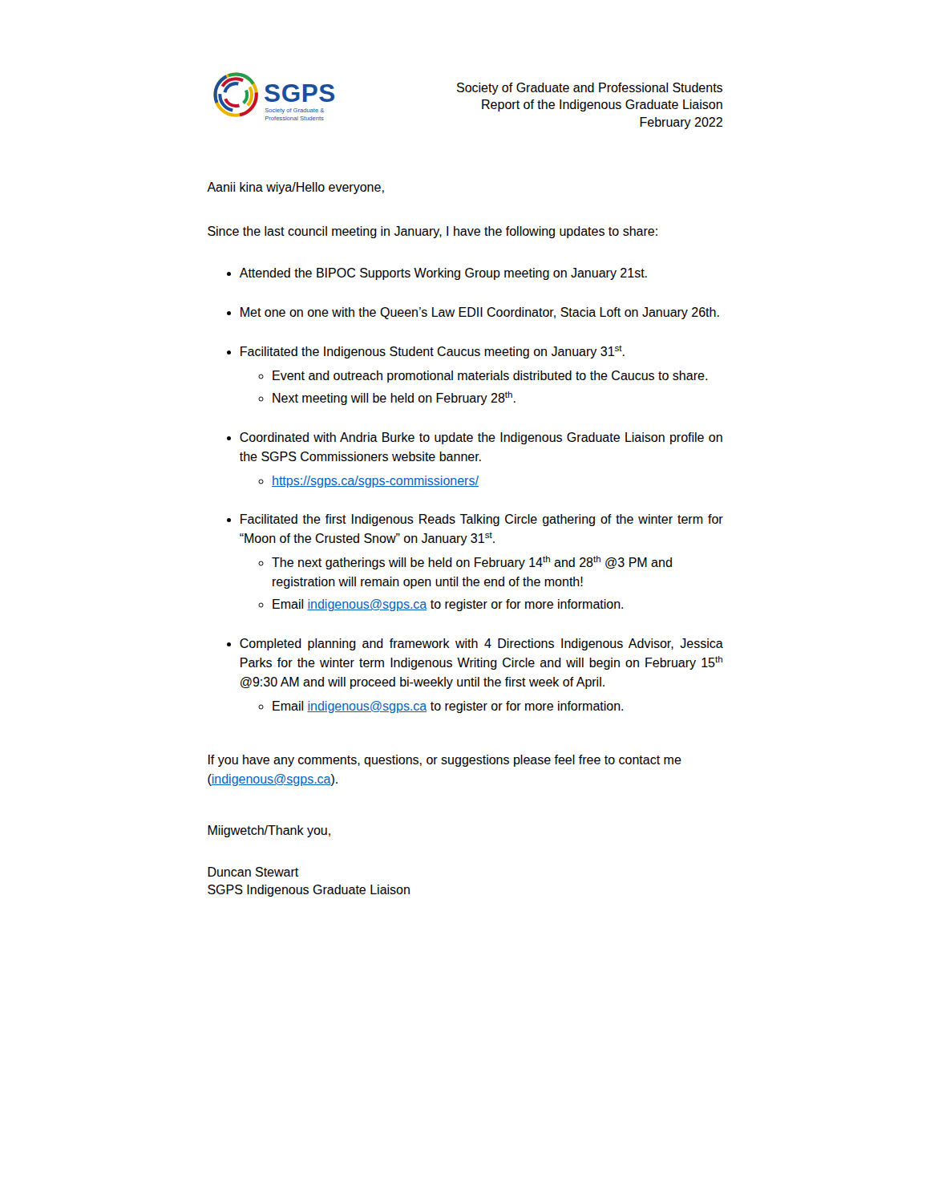SGPS — Society of Graduate & Professional Students SGPS Society of Graduate & Professional Students
Society of Graduate and Professional Students
Report of the Indigenous Graduate Liaison
February 2022
Aanii kina wiya/Hello everyone,
Since the last council meeting in January, I have the following updates to share:
Attended the BIPOC Supports Working Group meeting on January 21st.
Met one on one with the Queen’s Law EDII Coordinator, Stacia Loft on January 26th.
Facilitated the Indigenous Student Caucus meeting on January 31st.
Event and outreach promotional materials distributed to the Caucus to share.
Next meeting will be held on February 28th.
Coordinated with Andria Burke to update the Indigenous Graduate Liaison profile on the SGPS Commissioners website banner.
https://sgps.ca/sgps-commissioners/
Facilitated the first Indigenous Reads Talking Circle gathering of the winter term for “Moon of the Crusted Snow” on January 31st.
The next gatherings will be held on February 14th and 28th @3 PM and registration will remain open until the end of the month!
Email indigenous@sgps.ca to register or for more information.
Completed planning and framework with 4 Directions Indigenous Advisor, Jessica Parks for the winter term Indigenous Writing Circle and will begin on February 15th @9:30 AM and will proceed bi-weekly until the first week of April.
Email indigenous@sgps.ca to register or for more information.
If you have any comments, questions, or suggestions please feel free to contact me (indigenous@sgps.ca).
Miigwetch/Thank you,
Duncan Stewart
SGPS Indigenous Graduate Liaison